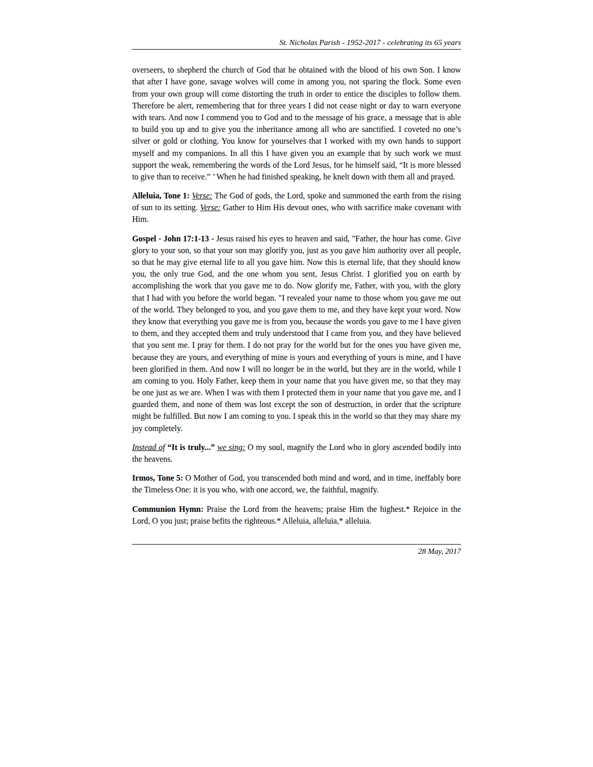St. Nicholas Parish - 1952-2017 - celebrating its 65 years
overseers, to shepherd the church of God that he obtained with the blood of his own Son. I know that after I have gone, savage wolves will come in among you, not sparing the flock. Some even from your own group will come distorting the truth in order to entice the disciples to follow them. Therefore be alert, remembering that for three years I did not cease night or day to warn everyone with tears. And now I commend you to God and to the message of his grace, a message that is able to build you up and to give you the inheritance among all who are sanctified. I coveted no one’s silver or gold or clothing. You know for yourselves that I worked with my own hands to support myself and my companions. In all this I have given you an example that by such work we must support the weak, remembering the words of the Lord Jesus, for he himself said, “It is more blessed to give than to receive.” ’ When he had finished speaking, he knelt down with them all and prayed.
Alleluia, Tone 1: Verse: The God of gods, the Lord, spoke and summoned the earth from the rising of sun to its setting. Verse: Gather to Him His devout ones, who with sacrifice make covenant with Him.
Gospel - John 17:1-13 - Jesus raised his eyes to heaven and said, "Father, the hour has come. Give glory to your son, so that your son may glorify you, just as you gave him authority over all people, so that he may give eternal life to all you gave him. Now this is eternal life, that they should know you, the only true God, and the one whom you sent, Jesus Christ. I glorified you on earth by accomplishing the work that you gave me to do. Now glorify me, Father, with you, with the glory that I had with you before the world began. "I revealed your name to those whom you gave me out of the world. They belonged to you, and you gave them to me, and they have kept your word. Now they know that everything you gave me is from you, because the words you gave to me I have given to them, and they accepted them and truly understood that I came from you, and they have believed that you sent me. I pray for them. I do not pray for the world but for the ones you have given me, because they are yours, and everything of mine is yours and everything of yours is mine, and I have been glorified in them. And now I will no longer be in the world, but they are in the world, while I am coming to you. Holy Father, keep them in your name that you have given me, so that they may be one just as we are. When I was with them I protected them in your name that you gave me, and I guarded them, and none of them was lost except the son of destruction, in order that the scripture might be fulfilled. But now I am coming to you. I speak this in the world so that they may share my joy completely.
Instead of “It is truly...” we sing: O my soul, magnify the Lord who in glory ascended bodily into the heavens.
Irmos, Tone 5: O Mother of God, you transcended both mind and word, and in time, ineffably bore the Timeless One: it is you who, with one accord, we, the faithful, magnify.
Communion Hymn: Praise the Lord from the heavens; praise Him the highest.* Rejoice in the Lord, O you just; praise befits the righteous.* Alleluia, alleluia,* alleluia.
28 May, 2017